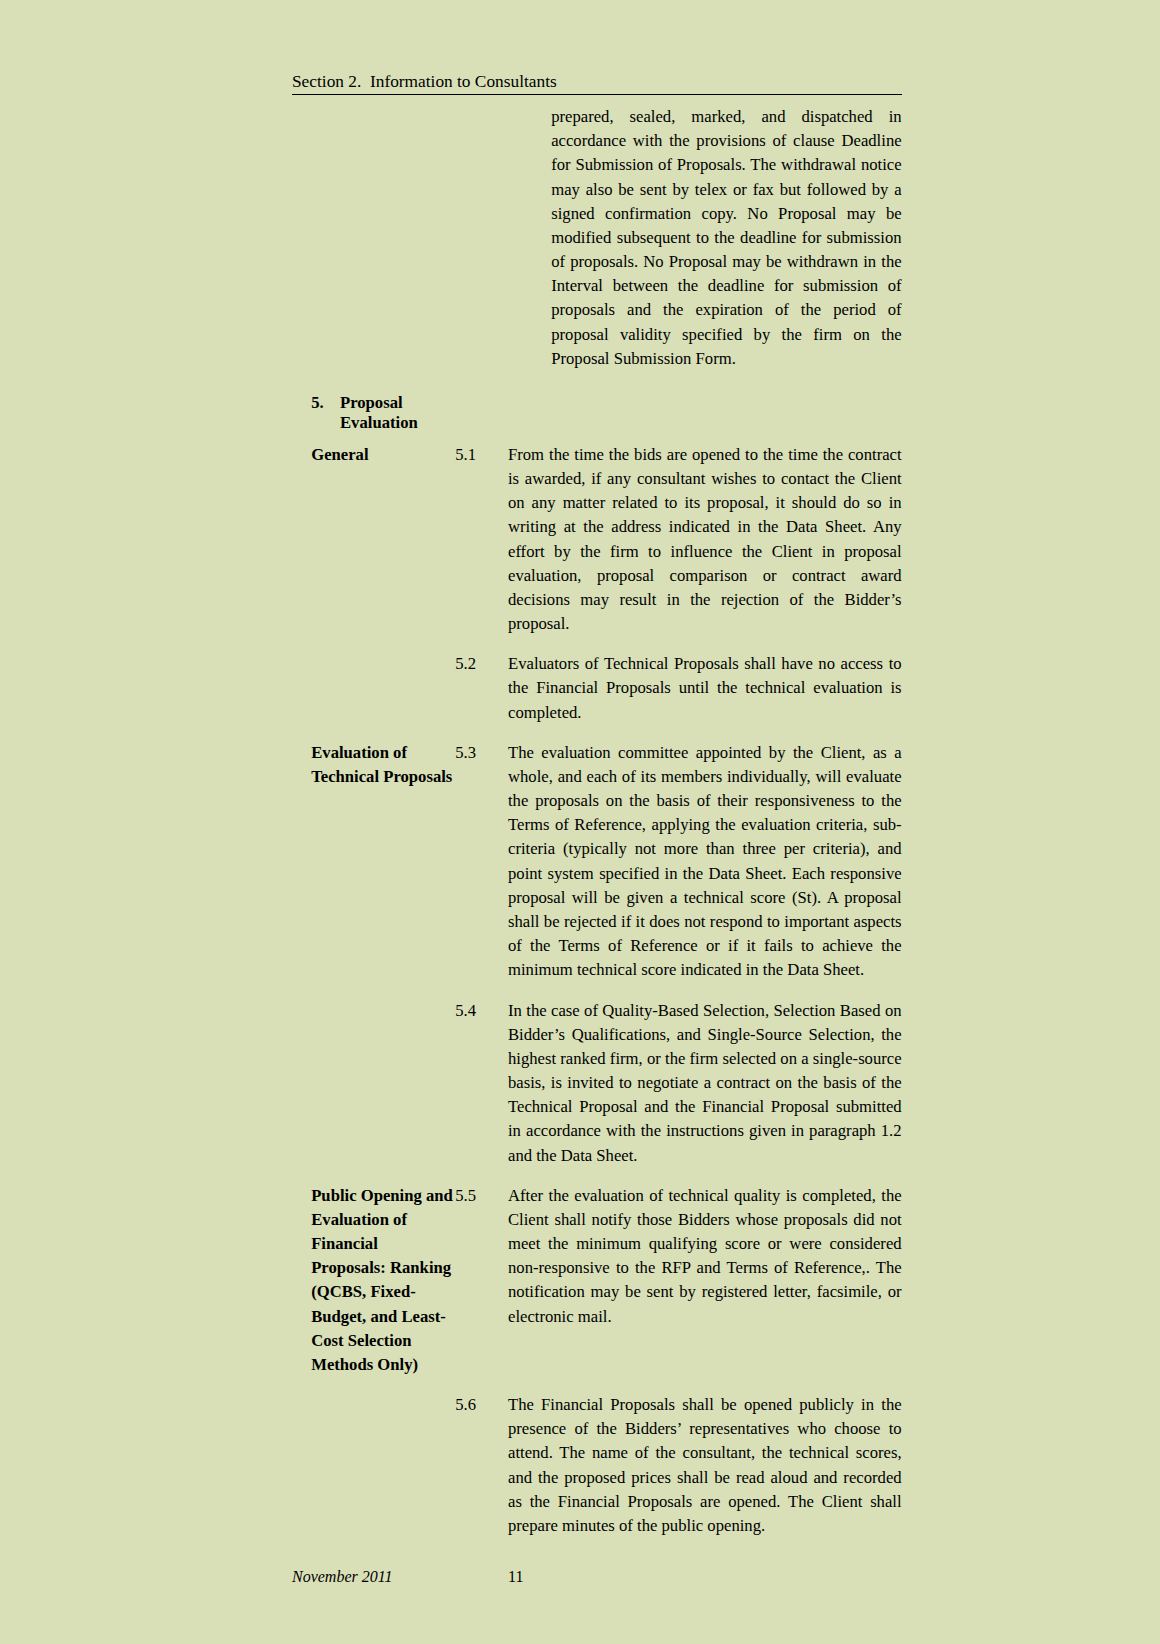Section 2. Information to Consultants
prepared, sealed, marked, and dispatched in accordance with the provisions of clause Deadline for Submission of Proposals. The withdrawal notice may also be sent by telex or fax but followed by a signed confirmation copy. No Proposal may be modified subsequent to the deadline for submission of proposals. No Proposal may be withdrawn in the Interval between the deadline for submission of proposals and the expiration of the period of proposal validity specified by the firm on the Proposal Submission Form.
5. Proposal
Evaluation
General
5.1
From the time the bids are opened to the time the contract is awarded, if any consultant wishes to contact the Client on any matter related to its proposal, it should do so in writing at the address indicated in the Data Sheet. Any effort by the firm to influence the Client in proposal evaluation, proposal comparison or contract award decisions may result in the rejection of the Bidder’s proposal.
5.2
Evaluators of Technical Proposals shall have no access to the Financial Proposals until the technical evaluation is completed.
Evaluation of Technical Proposals
5.3
The evaluation committee appointed by the Client, as a whole, and each of its members individually, will evaluate the proposals on the basis of their responsiveness to the Terms of Reference, applying the evaluation criteria, sub-criteria (typically not more than three per criteria), and point system specified in the Data Sheet. Each responsive proposal will be given a technical score (St). A proposal shall be rejected if it does not respond to important aspects of the Terms of Reference or if it fails to achieve the minimum technical score indicated in the Data Sheet.
5.4
In the case of Quality-Based Selection, Selection Based on Bidder’s Qualifications, and Single-Source Selection, the highest ranked firm, or the firm selected on a single-source basis, is invited to negotiate a contract on the basis of the Technical Proposal and the Financial Proposal submitted in accordance with the instructions given in paragraph 1.2 and the Data Sheet.
Public Opening and Evaluation of Financial Proposals: Ranking (QCBS, Fixed-Budget, and Least-Cost Selection Methods Only)
5.5
After the evaluation of technical quality is completed, the Client shall notify those Bidders whose proposals did not meet the minimum qualifying score or were considered non-responsive to the RFP and Terms of Reference,. The notification may be sent by registered letter, facsimile, or electronic mail.
5.6
The Financial Proposals shall be opened publicly in the presence of the Bidders’ representatives who choose to attend. The name of the consultant, the technical scores, and the proposed prices shall be read aloud and recorded as the Financial Proposals are opened. The Client shall prepare minutes of the public opening.
November 2011
11